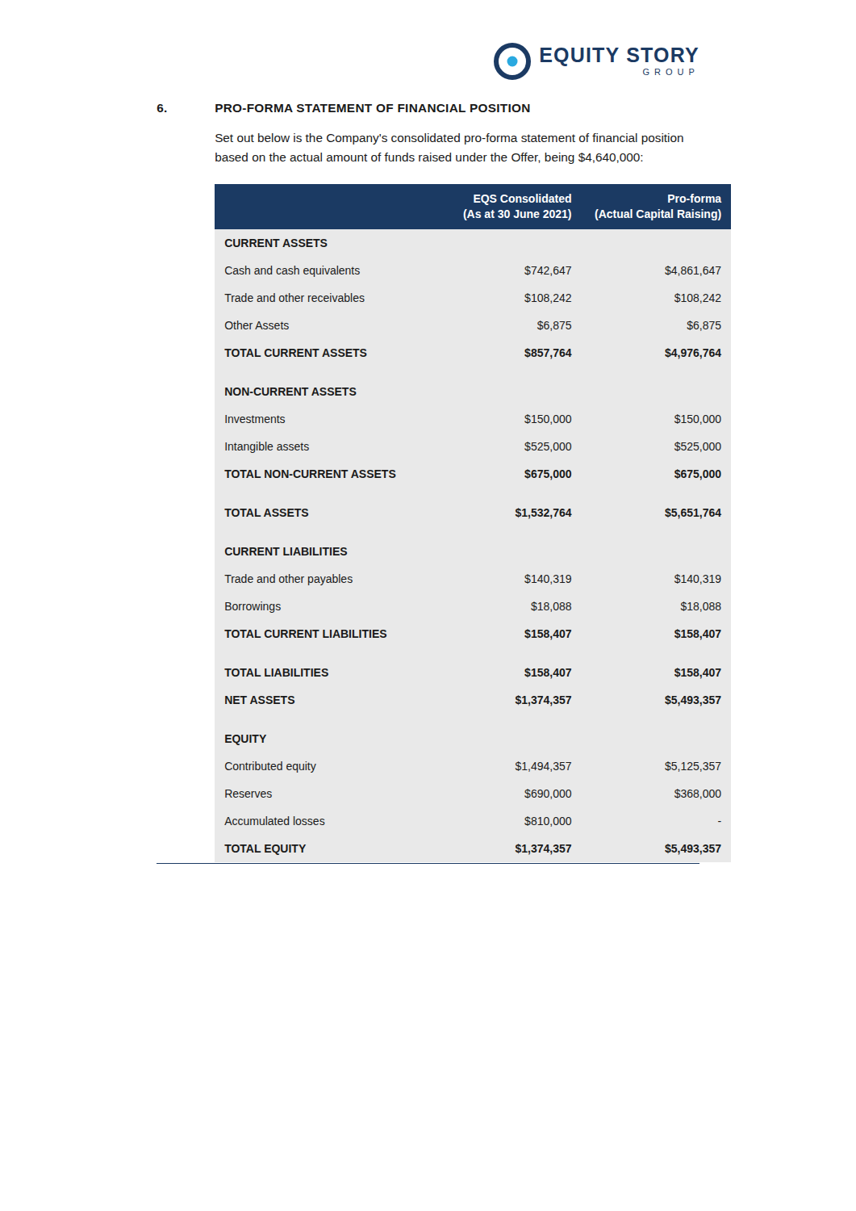EQUITY STORY
GROUP
6. PRO-FORMA STATEMENT OF FINANCIAL POSITION
Set out below is the Company's consolidated pro-forma statement of financial position based on the actual amount of funds raised under the Offer, being $4,640,000:
| | EQS Consolidated (As at 30 June 2021) | Pro-forma (Actual Capital Raising) |
| --- | --- | --- |
| CURRENT ASSETS | | |
| Cash and cash equivalents | $742,647 | $4,861,647 |
| Trade and other receivables | $108,242 | $108,242 |
| Other Assets | $6,875 | $6,875 |
| TOTAL CURRENT ASSETS | $857,764 | $4,976,764 |
| NON-CURRENT ASSETS | | |
| Investments | $150,000 | $150,000 |
| Intangible assets | $525,000 | $525,000 |
| TOTAL NON-CURRENT ASSETS | $675,000 | $675,000 |
| TOTAL ASSETS | $1,532,764 | $5,651,764 |
| CURRENT LIABILITIES | | |
| Trade and other payables | $140,319 | $140,319 |
| Borrowings | $18,088 | $18,088 |
| TOTAL CURRENT LIABILITIES | $158,407 | $158,407 |
| TOTAL LIABILITIES | $158,407 | $158,407 |
| NET ASSETS | $1,374,357 | $5,493,357 |
| EQUITY | | |
| Contributed equity | $1,494,357 | $5,125,357 |
| Reserves | $690,000 | $368,000 |
| Accumulated losses | $810,000 | - |
| TOTAL EQUITY | $1,374,357 | $5,493,357 |